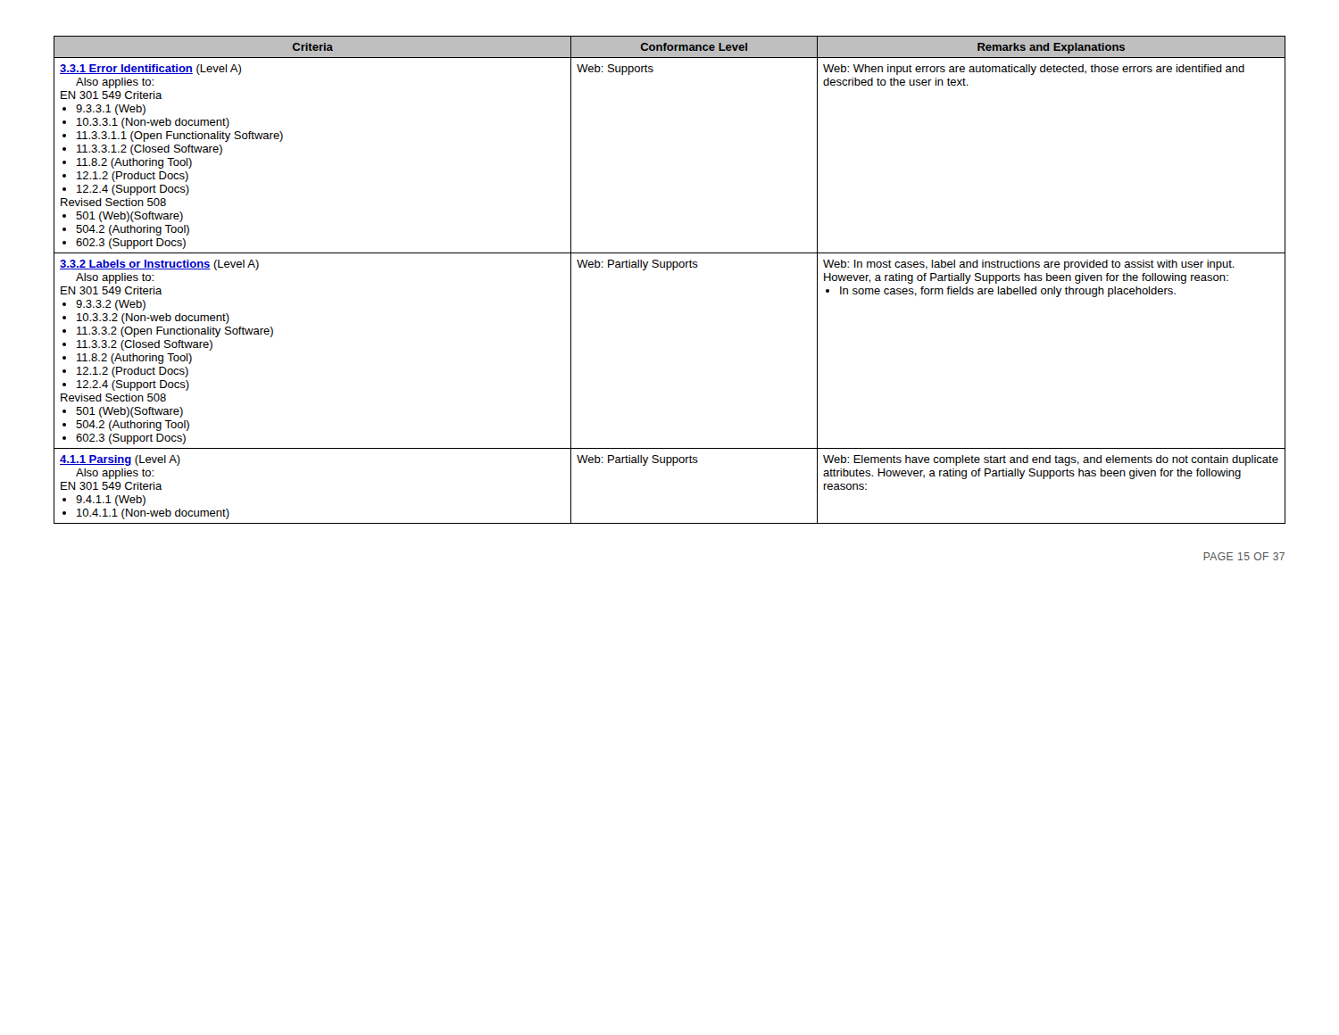| Criteria | Conformance Level | Remarks and Explanations |
| --- | --- | --- |
| 3.3.1 Error Identification (Level A) Also applies to: EN 301 549 Criteria 9.3.3.1 (Web) 10.3.3.1 (Non-web document) 11.3.3.1.1 (Open Functionality Software) 11.3.3.1.2 (Closed Software) 11.8.2 (Authoring Tool) 12.1.2 (Product Docs) 12.2.4 (Support Docs) Revised Section 508 501 (Web)(Software) 504.2 (Authoring Tool) 602.3 (Support Docs) | Web: Supports | Web: When input errors are automatically detected, those errors are identified and described to the user in text. |
| 3.3.2 Labels or Instructions (Level A) Also applies to: EN 301 549 Criteria 9.3.3.2 (Web) 10.3.3.2 (Non-web document) 11.3.3.2 (Open Functionality Software) 11.3.3.2 (Closed Software) 11.8.2 (Authoring Tool) 12.1.2 (Product Docs) 12.2.4 (Support Docs) Revised Section 508 501 (Web)(Software) 504.2 (Authoring Tool) 602.3 (Support Docs) | Web: Partially Supports | Web: In most cases, label and instructions are provided to assist with user input. However, a rating of Partially Supports has been given for the following reason: In some cases, form fields are labelled only through placeholders. |
| 4.1.1 Parsing (Level A) Also applies to: EN 301 549 Criteria 9.4.1.1 (Web) 10.4.1.1 (Non-web document) | Web: Partially Supports | Web: Elements have complete start and end tags, and elements do not contain duplicate attributes. However, a rating of Partially Supports has been given for the following reasons: |
PAGE 15 OF 37